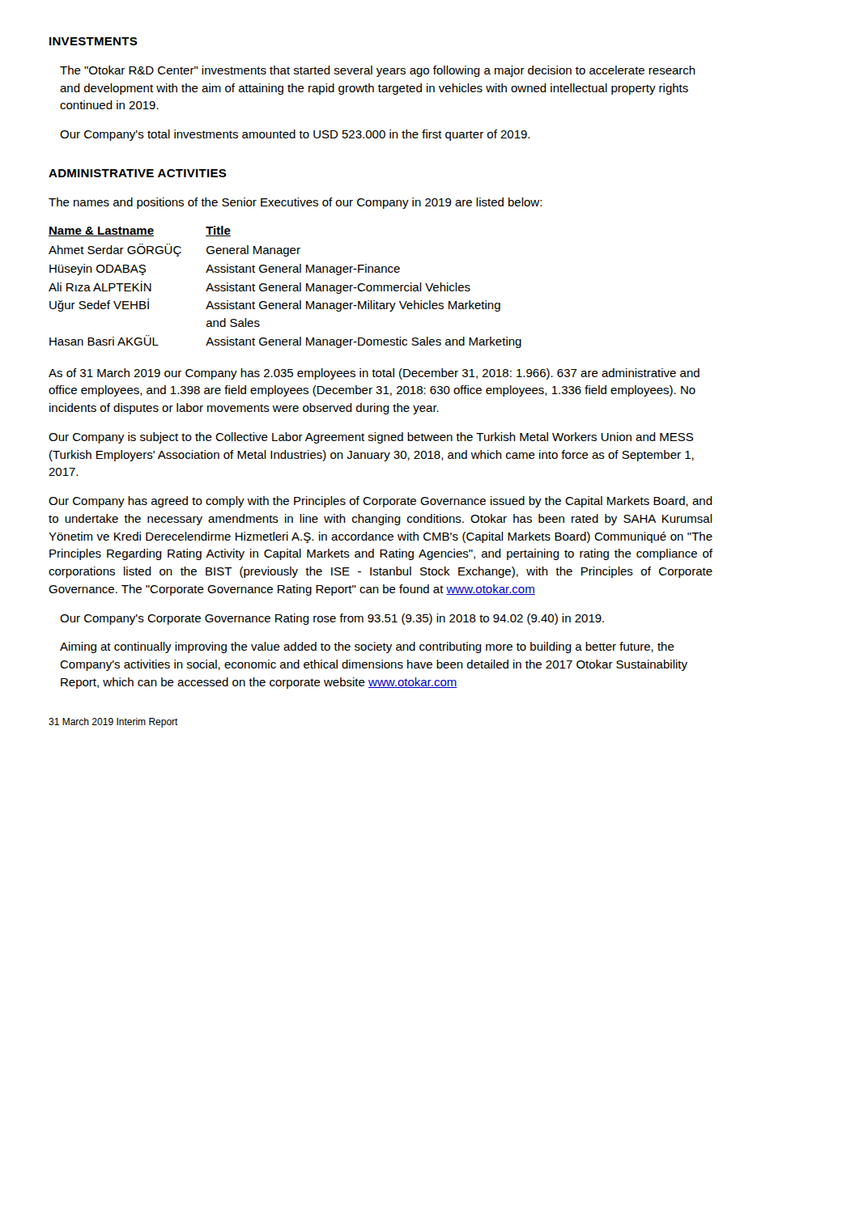INVESTMENTS
The "Otokar R&D Center" investments that started several years ago following a major decision to accelerate research and development with the aim of attaining the rapid growth targeted in vehicles with owned intellectual property rights continued in 2019.
Our Company's total investments amounted to USD 523.000 in the first quarter of 2019.
ADMINISTRATIVE ACTIVITIES
The names and positions of the Senior Executives of our Company in 2019 are listed below:
| Name & Lastname | Title |
| --- | --- |
| Ahmet Serdar GÖRGÜÇ | General Manager |
| Hüseyin ODABAŞ | Assistant General Manager-Finance |
| Ali Rıza ALPTEKİN | Assistant General Manager-Commercial Vehicles |
| Uğur Sedef VEHBİ | Assistant General Manager-Military Vehicles Marketing and Sales |
| Hasan Basri AKGÜL | Assistant General Manager-Domestic Sales and Marketing |
As of 31 March 2019 our Company has 2.035 employees in total (December 31, 2018: 1.966). 637 are administrative and office employees, and 1.398 are field employees (December 31, 2018: 630 office employees, 1.336 field employees). No incidents of disputes or labor movements were observed during the year.
Our Company is subject to the Collective Labor Agreement signed between the Turkish Metal Workers Union and MESS (Turkish Employers' Association of Metal Industries) on January 30, 2018, and which came into force as of September 1, 2017.
Our Company has agreed to comply with the Principles of Corporate Governance issued by the Capital Markets Board, and to undertake the necessary amendments in line with changing conditions. Otokar has been rated by SAHA Kurumsal Yönetim ve Kredi Derecelendirme Hizmetleri A.Ş. in accordance with CMB's (Capital Markets Board) Communiqué on "The Principles Regarding Rating Activity in Capital Markets and Rating Agencies", and pertaining to rating the compliance of corporations listed on the BIST (previously the ISE - Istanbul Stock Exchange), with the Principles of Corporate Governance. The "Corporate Governance Rating Report" can be found at www.otokar.com
Our Company's Corporate Governance Rating rose from 93.51 (9.35) in 2018 to 94.02 (9.40) in 2019.
Aiming at continually improving the value added to the society and contributing more to building a better future, the Company's activities in social, economic and ethical dimensions have been detailed in the 2017 Otokar Sustainability Report, which can be accessed on the corporate website www.otokar.com
31 March 2019 Interim Report